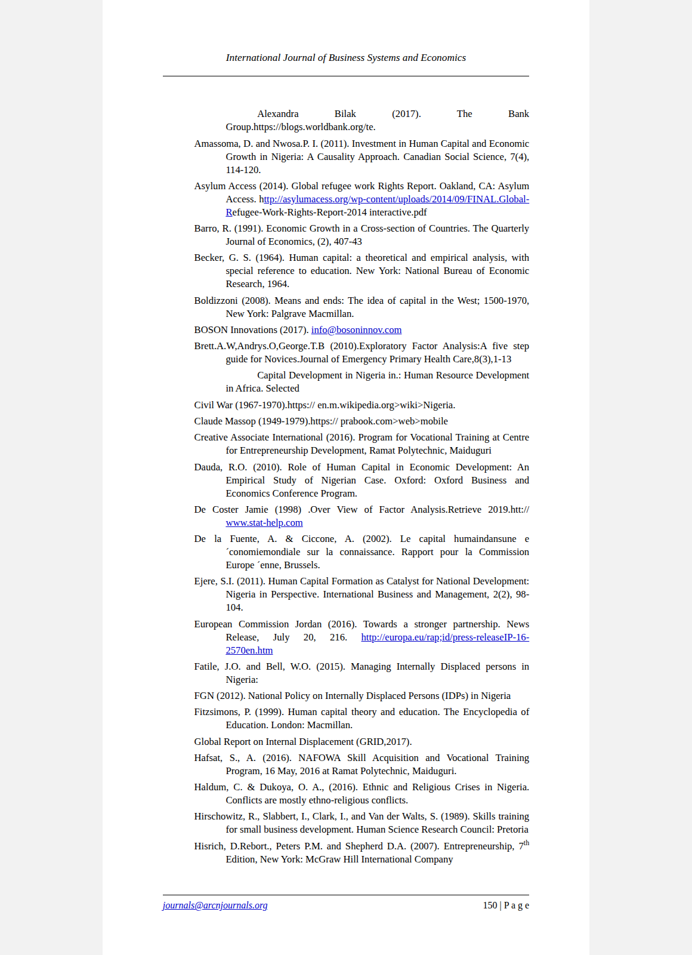International Journal of Business Systems and Economics
Alexandra Bilak (2017). The Bank Group.https://blogs.worldbank.org/te.
Amassoma, D. and Nwosa.P. I. (2011). Investment in Human Capital and Economic Growth in Nigeria: A Causality Approach. Canadian Social Science, 7(4), 114-120.
Asylum Access (2014). Global refugee work Rights Report. Oakland, CA: Asylum Access. http://asylumacess.org/wp-content/uploads/2014/09/FINAL.Global-Refugee-Work-Rights-Report-2014 interactive.pdf
Barro, R. (1991). Economic Growth in a Cross-section of Countries. The Quarterly Journal of Economics, (2), 407-43
Becker, G. S. (1964). Human capital: a theoretical and empirical analysis, with special reference to education. New York: National Bureau of Economic Research, 1964.
Boldizzoni (2008). Means and ends: The idea of capital in the West; 1500-1970, New York: Palgrave Macmillan.
BOSON Innovations (2017). info@bosoninnov.com
Brett.A.W,Andrys.O,George.T.B (2010).Exploratory Factor Analysis:A five step guide for Novices.Journal of Emergency Primary Health Care,8(3),1-13
Capital Development in Nigeria in.: Human Resource Development in Africa. Selected
Civil War (1967-1970).https:// en.m.wikipedia.org>wiki>Nigeria.
Claude Massop (1949-1979).https:// prabook.com>web>mobile
Creative Associate International (2016). Program for Vocational Training at Centre for Entrepreneurship Development, Ramat Polytechnic, Maiduguri
Dauda, R.O. (2010). Role of Human Capital in Economic Development: An Empirical Study of Nigerian Case. Oxford: Oxford Business and Economics Conference Program.
De Coster Jamie (1998) .Over View of Factor Analysis.Retrieve 2019.htt:// www.stat-help.com
De la Fuente, A. & Ciccone, A. (2002). Le capital humaindansune e´conomiemondiale sur la connaissance. Rapport pour la Commission Europe ´enne, Brussels.
Ejere, S.I. (2011). Human Capital Formation as Catalyst for National Development: Nigeria in Perspective. International Business and Management, 2(2), 98-104.
European Commission Jordan (2016). Towards a stronger partnership. News Release, July 20, 216. http://europa.eu/rap;id/press-releaseIP-16-2570en.htm
Fatile, J.O. and Bell, W.O. (2015). Managing Internally Displaced persons in Nigeria:
FGN (2012). National Policy on Internally Displaced Persons (IDPs) in Nigeria
Fitzsimons, P. (1999). Human capital theory and education. The Encyclopedia of Education. London: Macmillan.
Global Report on Internal Displacement (GRID,2017).
Hafsat, S., A. (2016). NAFOWA Skill Acquisition and Vocational Training Program, 16 May, 2016 at Ramat Polytechnic, Maiduguri.
Haldum, C. & Dukoya, O. A., (2016). Ethnic and Religious Crises in Nigeria. Conflicts are mostly ethno-religious conflicts.
Hirschowitz, R., Slabbert, I., Clark, I., and Van der Walts, S. (1989). Skills training for small business development. Human Science Research Council: Pretoria
Hisrich, D.Rebort., Peters P.M. and Shepherd D.A. (2007). Entrepreneurship, 7th Edition, New York: McGraw Hill International Company
journals@arcnjournals.org 150 | P a g e